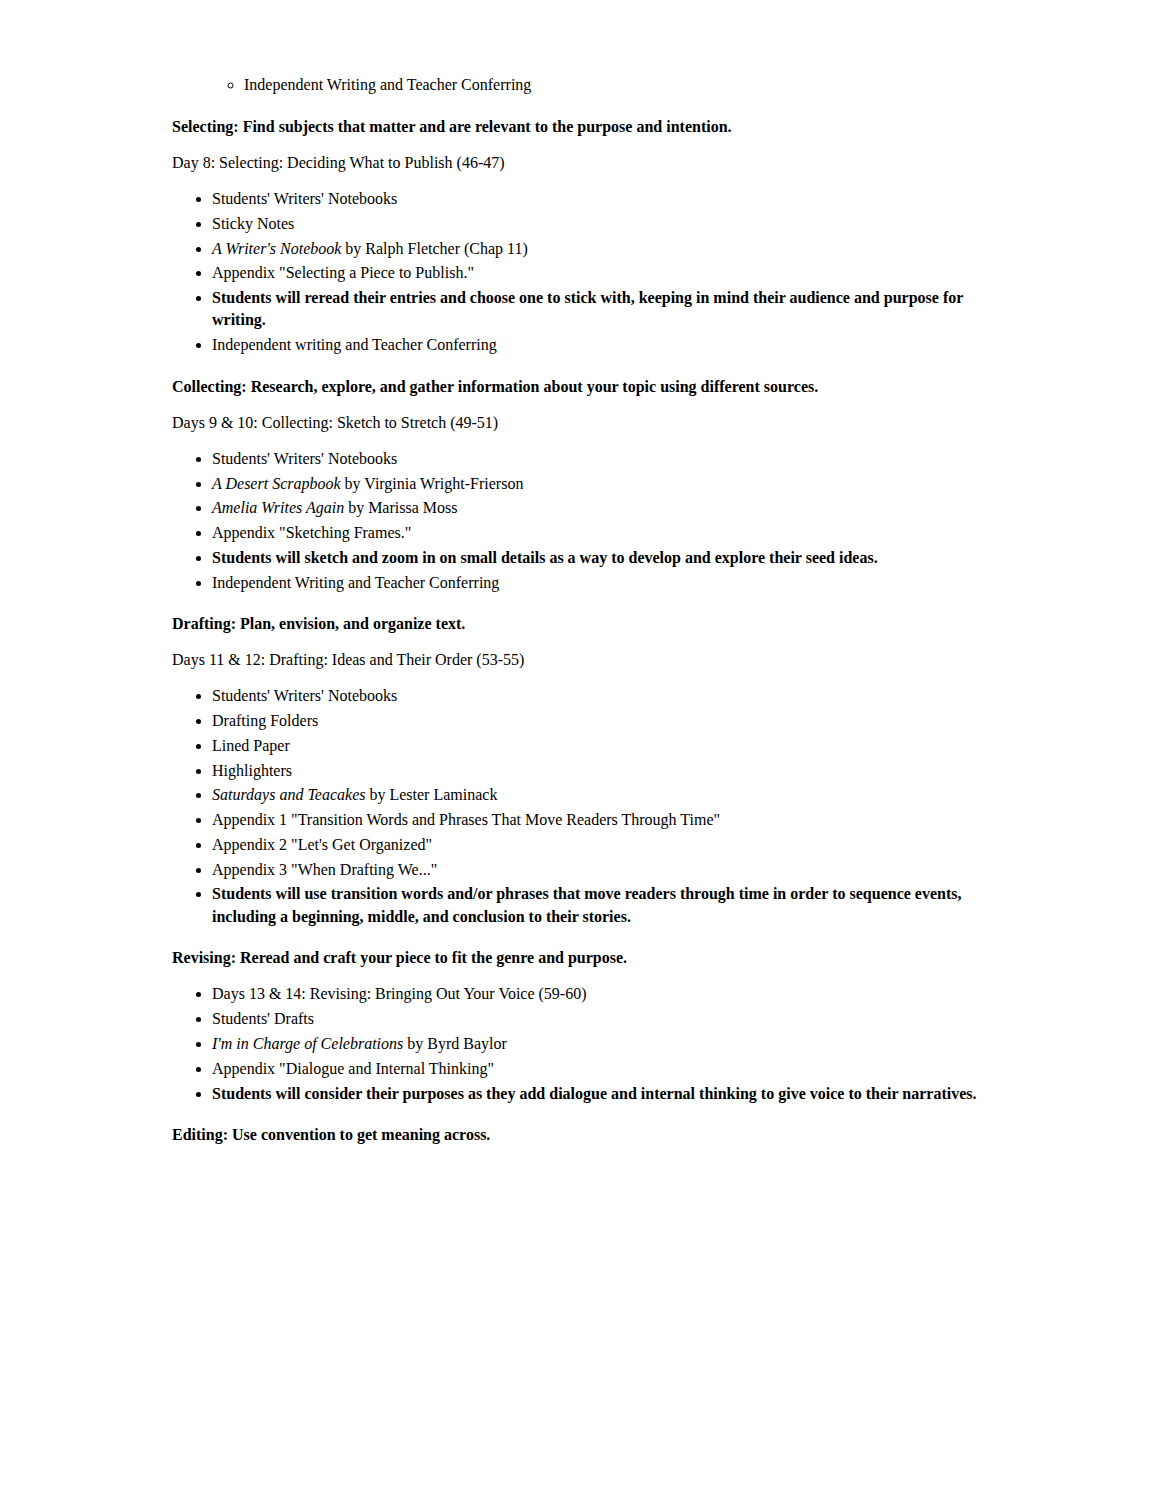Independent Writing and Teacher Conferring
Selecting: Find subjects that matter and are relevant to the purpose and intention.
Day 8: Selecting: Deciding What to Publish (46-47)
Students' Writers' Notebooks
Sticky Notes
A Writer's Notebook by Ralph Fletcher (Chap 11)
Appendix "Selecting a Piece to Publish."
Students will reread their entries and choose one to stick with, keeping in mind their audience and purpose for writing.
Independent writing and Teacher Conferring
Collecting: Research, explore, and gather information about your topic using different sources.
Days 9 & 10: Collecting: Sketch to Stretch (49-51)
Students' Writers' Notebooks
A Desert Scrapbook by Virginia Wright-Frierson
Amelia Writes Again by Marissa Moss
Appendix "Sketching Frames."
Students will sketch and zoom in on small details as a way to develop and explore their seed ideas.
Independent Writing and Teacher Conferring
Drafting: Plan, envision, and organize text.
Days 11 & 12: Drafting: Ideas and Their Order (53-55)
Students' Writers' Notebooks
Drafting Folders
Lined Paper
Highlighters
Saturdays and Teacakes by Lester Laminack
Appendix 1 "Transition Words and Phrases That Move Readers Through Time"
Appendix 2 "Let's Get Organized"
Appendix 3 "When Drafting We..."
Students will use transition words and/or phrases that move readers through time in order to sequence events, including a beginning, middle, and conclusion to their stories.
Revising: Reread and craft your piece to fit the genre and purpose.
Days 13 & 14: Revising: Bringing Out Your Voice (59-60)
Students' Drafts
I'm in Charge of Celebrations by Byrd Baylor
Appendix "Dialogue and Internal Thinking"
Students will consider their purposes as they add dialogue and internal thinking to give voice to their narratives.
Editing: Use convention to get meaning across.